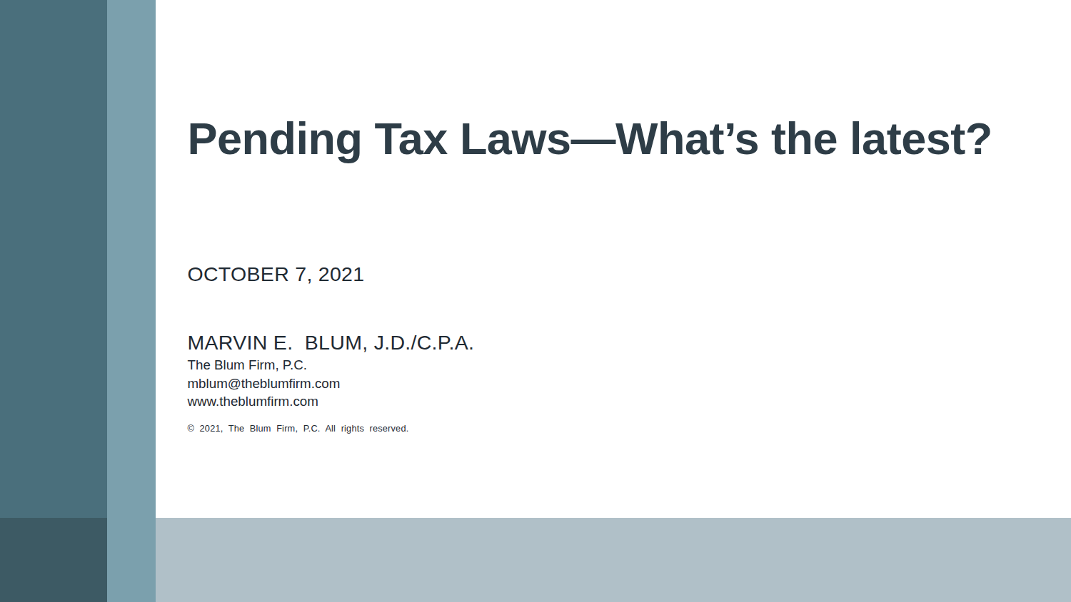Pending Tax Laws—What’s the latest?
OCTOBER 7, 2021
MARVIN E. BLUM, J.D./C.P.A.
The Blum Firm, P.C.
mblum@theblumfirm.com
www.theblumfirm.com
© 2021, The Blum Firm, P.C. All rights reserved.